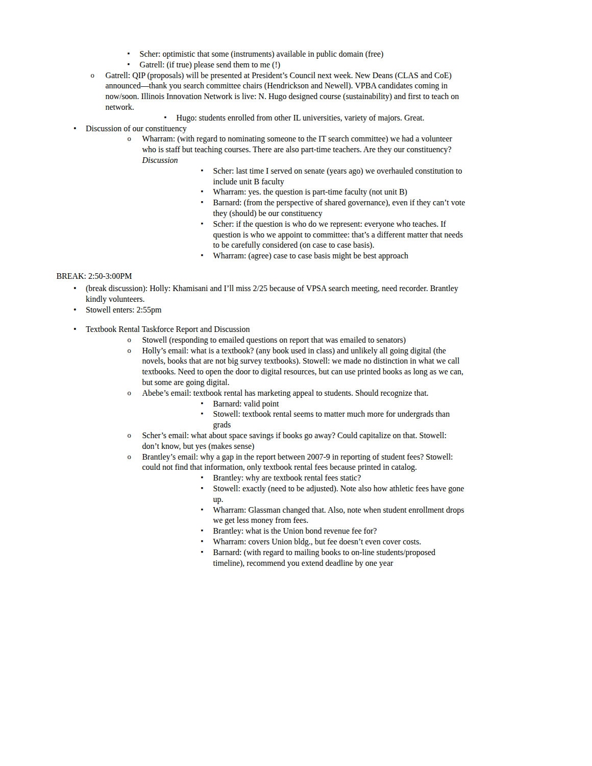Scher: optimistic that some (instruments) available in public domain (free)
Gatrell: (if true) please send them to me (!)
Gatrell: QIP (proposals) will be presented at President’s Council next week. New Deans (CLAS and CoE) announced—thank you search committee chairs (Hendrickson and Newell). VPBA candidates coming in now/soon. Illinois Innovation Network is live: N. Hugo designed course (sustainability) and first to teach on network.
Hugo: students enrolled from other IL universities, variety of majors. Great.
Discussion of our constituency
Wharram: (with regard to nominating someone to the IT search committee) we had a volunteer who is staff but teaching courses. There are also part-time teachers. Are they our constituency?
Discussion
Scher: last time I served on senate (years ago) we overhauled constitution to include unit B faculty
Wharram: yes. the question is part-time faculty (not unit B)
Barnard: (from the perspective of shared governance), even if they can’t vote they (should) be our constituency
Scher: if the question is who do we represent: everyone who teaches. If question is who we appoint to committee: that’s a different matter that needs to be carefully considered (on case to case basis).
Wharram: (agree) case to case basis might be best approach
BREAK: 2:50-3:00PM
(break discussion): Holly: Khamisani and I’ll miss 2/25 because of VPSA search meeting, need recorder. Brantley kindly volunteers.
Stowell enters: 2:55pm
Textbook Rental Taskforce Report and Discussion
Stowell (responding to emailed questions on report that was emailed to senators)
Holly’s email: what is a textbook? (any book used in class) and unlikely all going digital (the novels, books that are not big survey textbooks). Stowell: we made no distinction in what we call textbooks. Need to open the door to digital resources, but can use printed books as long as we can, but some are going digital.
Abebe’s email: textbook rental has marketing appeal to students. Should recognize that.
Barnard: valid point
Stowell: textbook rental seems to matter much more for undergrads than grads
Scher’s email: what about space savings if books go away? Could capitalize on that. Stowell: don’t know, but yes (makes sense)
Brantley’s email: why a gap in the report between 2007-9 in reporting of student fees? Stowell: could not find that information, only textbook rental fees because printed in catalog.
Brantley: why are textbook rental fees static?
Stowell: exactly (need to be adjusted). Note also how athletic fees have gone up.
Wharram: Glassman changed that. Also, note when student enrollment drops we get less money from fees.
Brantley: what is the Union bond revenue fee for?
Wharram: covers Union bldg., but fee doesn’t even cover costs.
Barnard: (with regard to mailing books to on-line students/proposed timeline), recommend you extend deadline by one year